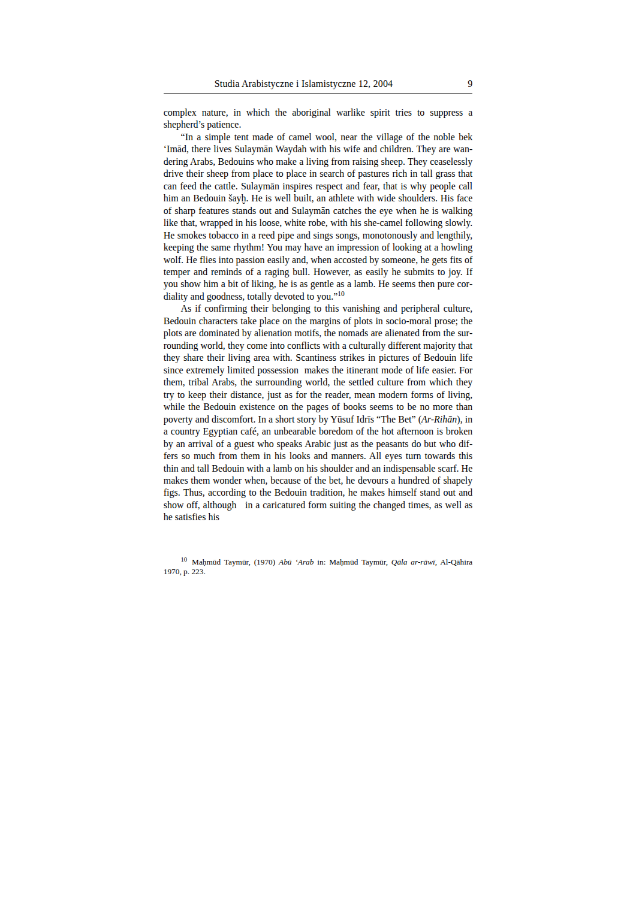Studia Arabistyczne i Islamistyczne 12, 2004
9
complex nature, in which the aboriginal warlike spirit tries to suppress a shepherd’s patience.
“In a simple tent made of camel wool, near the village of the noble bek ‘Imād, there lives Sulaymān Waydah with his wife and children. They are wandering Arabs, Bedouins who make a living from raising sheep. They ceaselessly drive their sheep from place to place in search of pastures rich in tall grass that can feed the cattle. Sulaymān inspires respect and fear, that is why people call him an Bedouin šayḫ. He is well built, an athlete with wide shoulders. His face of sharp features stands out and Sulaymān catches the eye when he is walking like that, wrapped in his loose, white robe, with his she-camel following slowly. He smokes tobacco in a reed pipe and sings songs, monotonously and lengthily, keeping the same rhythm! You may have an impression of looking at a howling wolf. He flies into passion easily and, when accosted by someone, he gets fits of temper and reminds of a raging bull. However, as easily he submits to joy. If you show him a bit of liking, he is as gentle as a lamb. He seems then pure cordiality and goodness, totally devoted to you.”10
As if confirming their belonging to this vanishing and peripheral culture, Bedouin characters take place on the margins of plots in socio-moral prose; the plots are dominated by alienation motifs, the nomads are alienated from the surrounding world, they come into conflicts with a culturally different majority that they share their living area with. Scantiness strikes in pictures of Bedouin life since extremely limited possession makes the itinerant mode of life easier. For them, tribal Arabs, the surrounding world, the settled culture from which they try to keep their distance, just as for the reader, mean modern forms of living, while the Bedouin existence on the pages of books seems to be no more than poverty and discomfort. In a short story by Yūsuf Idrīs “The Bet” (Ar-Rihān), in a country Egyptian café, an unbearable boredom of the hot afternoon is broken by an arrival of a guest who speaks Arabic just as the peasants do but who differs so much from them in his looks and manners. All eyes turn towards this thin and tall Bedouin with a lamb on his shoulder and an indispensable scarf. He makes them wonder when, because of the bet, he devours a hundred of shapely figs. Thus, according to the Bedouin tradition, he makes himself stand out and show off, although in a caricatured form suiting the changed times, as well as he satisfies his
10 Maḥmūd Taymūr, (1970) Abū ‘Arab in: Maḥmūd Taymūr, Qāla ar-rāwī, Al-Qāhira 1970, p. 223.